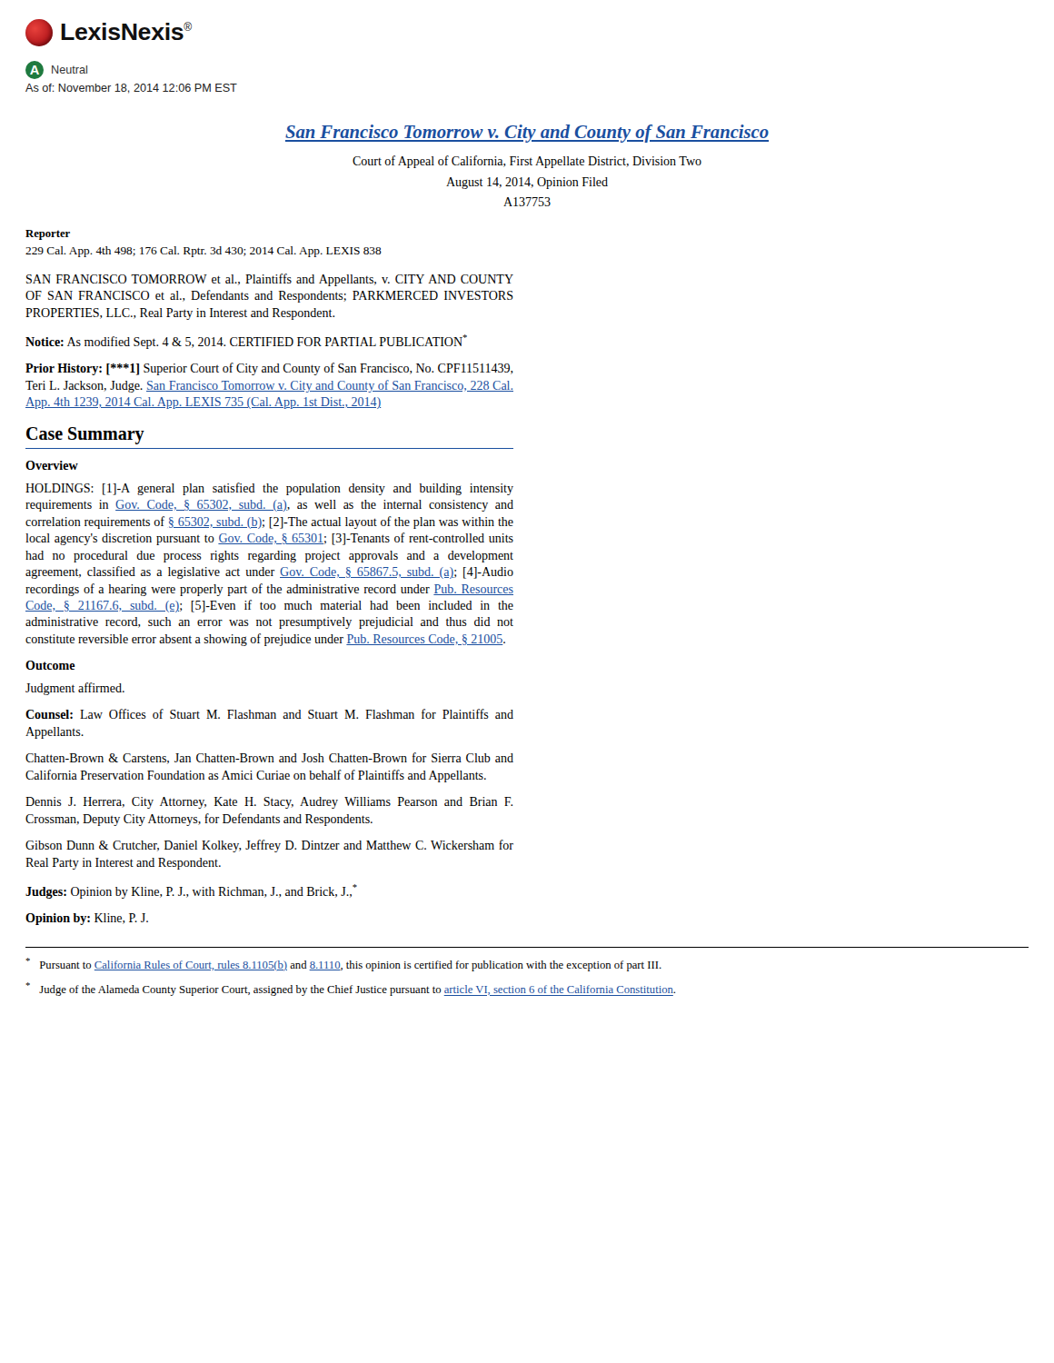LexisNexis®
A Neutral
As of: November 18, 2014 12:06 PM EST
San Francisco Tomorrow v. City and County of San Francisco
Court of Appeal of California, First Appellate District, Division Two
August 14, 2014, Opinion Filed
A137753
Reporter
229 Cal. App. 4th 498; 176 Cal. Rptr. 3d 430; 2014 Cal. App. LEXIS 838
SAN FRANCISCO TOMORROW et al., Plaintiffs and Appellants, v. CITY AND COUNTY OF SAN FRANCISCO et al., Defendants and Respondents; PARKMERCED INVESTORS PROPERTIES, LLC., Real Party in Interest and Respondent.
Notice: As modified Sept. 4 & 5, 2014. CERTIFIED FOR PARTIAL PUBLICATION*
Prior History: [***1] Superior Court of City and County of San Francisco, No. CPF11511439, Teri L. Jackson, Judge. San Francisco Tomorrow v. City and County of San Francisco, 228 Cal. App. 4th 1239, 2014 Cal. App. LEXIS 735 (Cal. App. 1st Dist., 2014)
Case Summary
Overview
HOLDINGS: [1]-A general plan satisfied the population density and building intensity requirements in Gov. Code, § 65302, subd. (a), as well as the internal consistency and correlation requirements of § 65302, subd. (b); [2]-The actual layout of the plan was within the local agency's discretion pursuant to Gov. Code, § 65301; [3]-Tenants of rent-controlled units had no procedural due process rights regarding project approvals and a development agreement, classified as a legislative act under Gov. Code, § 65867.5, subd. (a); [4]-Audio recordings of a hearing were properly part of the administrative record under Pub. Resources Code, § 21167.6, subd. (e); [5]-Even if too much material had been included in the administrative record, such an error was not presumptively prejudicial and thus did not constitute reversible error absent a showing of prejudice under Pub. Resources Code, § 21005.
Outcome
Judgment affirmed.
Counsel: Law Offices of Stuart M. Flashman and Stuart M. Flashman for Plaintiffs and Appellants.
Chatten-Brown & Carstens, Jan Chatten-Brown and Josh Chatten-Brown for Sierra Club and California Preservation Foundation as Amici Curiae on behalf of Plaintiffs and Appellants.
Dennis J. Herrera, City Attorney, Kate H. Stacy, Audrey Williams Pearson and Brian F. Crossman, Deputy City Attorneys, for Defendants and Respondents.
Gibson Dunn & Crutcher, Daniel Kolkey, Jeffrey D. Dintzer and Matthew C. Wickersham for Real Party in Interest and Respondent.
Judges: Opinion by Kline, P. J., with Richman, J., and Brick, J.,*
Opinion by: Kline, P. J.
*Pursuant to California Rules of Court, rules 8.1105(b) and 8.1110, this opinion is certified for publication with the exception of part III.
*Judge of the Alameda County Superior Court, assigned by the Chief Justice pursuant to article VI, section 6 of the California Constitution.